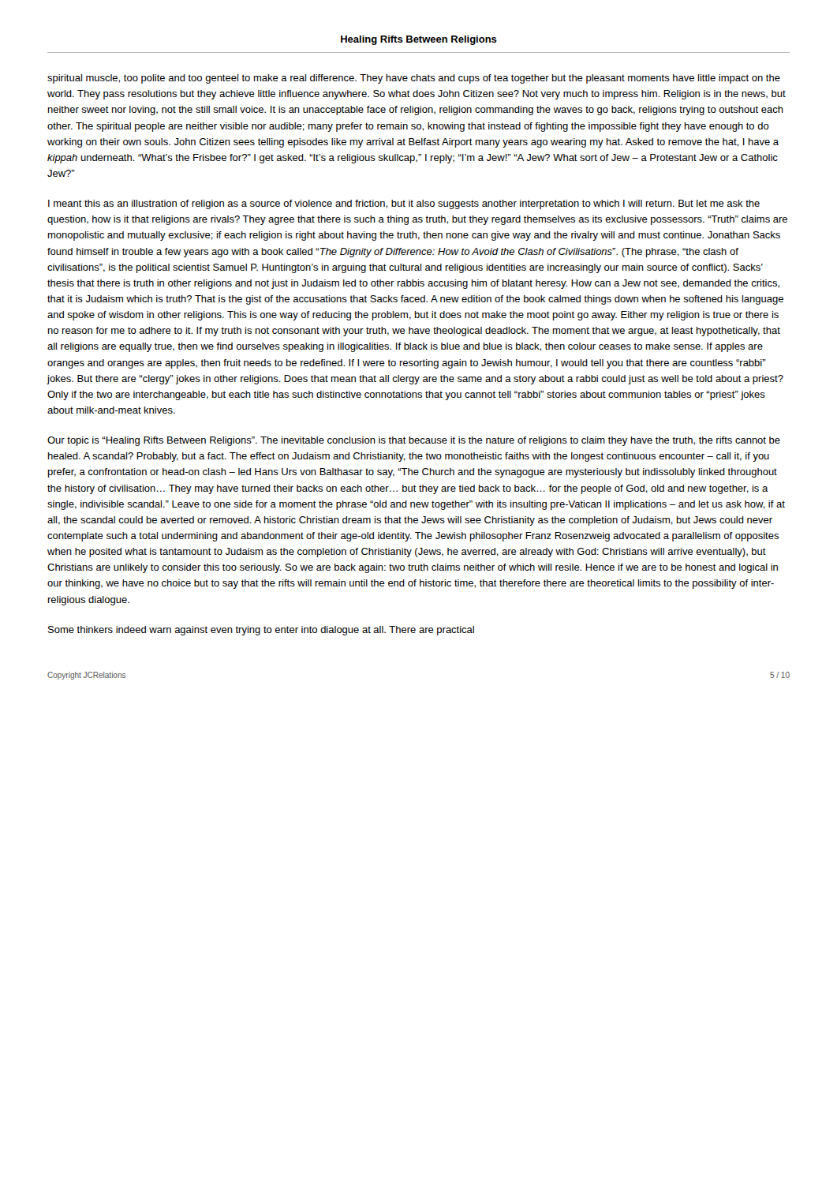Healing Rifts Between Religions
spiritual muscle, too polite and too genteel to make a real difference. They have chats and cups of tea together but the pleasant moments have little impact on the world. They pass resolutions but they achieve little influence anywhere. So what does John Citizen see? Not very much to impress him. Religion is in the news, but neither sweet nor loving, not the still small voice. It is an unacceptable face of religion, religion commanding the waves to go back, religions trying to outshout each other. The spiritual people are neither visible nor audible; many prefer to remain so, knowing that instead of fighting the impossible fight they have enough to do working on their own souls. John Citizen sees telling episodes like my arrival at Belfast Airport many years ago wearing my hat. Asked to remove the hat, I have a kippah underneath. “What’s the Frisbee for?” I get asked. “It’s a religious skullcap,” I reply; “I’m a Jew!” “A Jew? What sort of Jew – a Protestant Jew or a Catholic Jew?”
I meant this as an illustration of religion as a source of violence and friction, but it also suggests another interpretation to which I will return. But let me ask the question, how is it that religions are rivals? They agree that there is such a thing as truth, but they regard themselves as its exclusive possessors. “Truth” claims are monopolistic and mutually exclusive; if each religion is right about having the truth, then none can give way and the rivalry will and must continue. Jonathan Sacks found himself in trouble a few years ago with a book called “The Dignity of Difference: How to Avoid the Clash of Civilisations”. (The phrase, “the clash of civilisations”, is the political scientist Samuel P. Huntington’s in arguing that cultural and religious identities are increasingly our main source of conflict). Sacks’ thesis that there is truth in other religions and not just in Judaism led to other rabbis accusing him of blatant heresy. How can a Jew not see, demanded the critics, that it is Judaism which is truth? That is the gist of the accusations that Sacks faced. A new edition of the book calmed things down when he softened his language and spoke of wisdom in other religions. This is one way of reducing the problem, but it does not make the moot point go away. Either my religion is true or there is no reason for me to adhere to it. If my truth is not consonant with your truth, we have theological deadlock. The moment that we argue, at least hypothetically, that all religions are equally true, then we find ourselves speaking in illogicalities. If black is blue and blue is black, then colour ceases to make sense. If apples are oranges and oranges are apples, then fruit needs to be redefined. If I were to resorting again to Jewish humour, I would tell you that there are countless “rabbi” jokes. But there are “clergy” jokes in other religions. Does that mean that all clergy are the same and a story about a rabbi could just as well be told about a priest? Only if the two are interchangeable, but each title has such distinctive connotations that you cannot tell “rabbi” stories about communion tables or “priest” jokes about milk-and-meat knives.
Our topic is “Healing Rifts Between Religions”. The inevitable conclusion is that because it is the nature of religions to claim they have the truth, the rifts cannot be healed. A scandal? Probably, but a fact. The effect on Judaism and Christianity, the two monotheistic faiths with the longest continuous encounter – call it, if you prefer, a confrontation or head-on clash – led Hans Urs von Balthasar to say, “The Church and the synagogue are mysteriously but indissolubly linked throughout the history of civilisation… They may have turned their backs on each other… but they are tied back to back… for the people of God, old and new together, is a single, indivisible scandal.” Leave to one side for a moment the phrase “old and new together” with its insulting pre-Vatican II implications – and let us ask how, if at all, the scandal could be averted or removed. A historic Christian dream is that the Jews will see Christianity as the completion of Judaism, but Jews could never contemplate such a total undermining and abandonment of their age-old identity. The Jewish philosopher Franz Rosenzweig advocated a parallelism of opposites when he posited what is tantamount to Judaism as the completion of Christianity (Jews, he averred, are already with God: Christians will arrive eventually), but Christians are unlikely to consider this too seriously. So we are back again: two truth claims neither of which will resile. Hence if we are to be honest and logical in our thinking, we have no choice but to say that the rifts will remain until the end of historic time, that therefore there are theoretical limits to the possibility of inter-religious dialogue.
Some thinkers indeed warn against even trying to enter into dialogue at all. There are practical
Copyright JCRelations 5 / 10